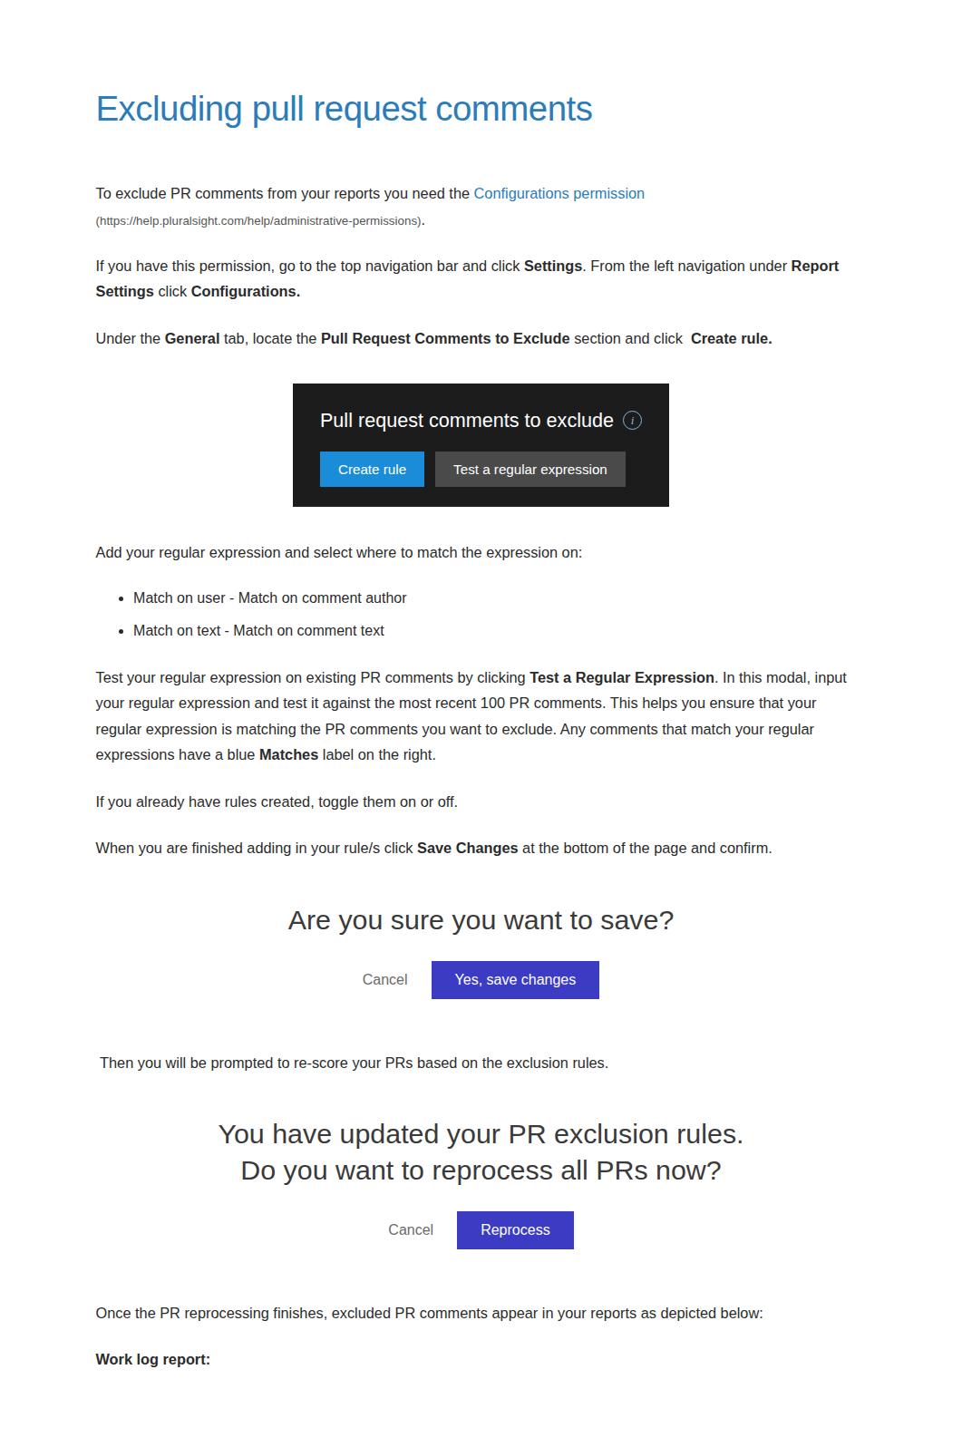Excluding pull request comments
To exclude PR comments from your reports you need the Configurations permission (https://help.pluralsight.com/help/administrative-permissions).
If you have this permission, go to the top navigation bar and click Settings. From the left navigation under Report Settings click Configurations.
Under the General tab, locate the Pull Request Comments to Exclude section and click Create rule.
Pull request comments to exclude i
Create rule Test a regular expression
Add your regular expression and select where to match the expression on:
Match on user - Match on comment author
Match on text - Match on comment text
Test your regular expression on existing PR comments by clicking Test a Regular Expression. In this modal, input your regular expression and test it against the most recent 100 PR comments. This helps you ensure that your regular expression is matching the PR comments you want to exclude. Any comments that match your regular expressions have a blue Matches label on the right.
If you already have rules created, toggle them on or off.
When you are finished adding in your rule/s click Save Changes at the bottom of the page and confirm.
Are you sure you want to save?
Cancel Yes, save changes
Then you will be prompted to re-score your PRs based on the exclusion rules.
You have updated your PR exclusion rules.
Do you want to reprocess all PRs now?
Cancel Reprocess
Once the PR reprocessing finishes, excluded PR comments appear in your reports as depicted below:
Work log report: